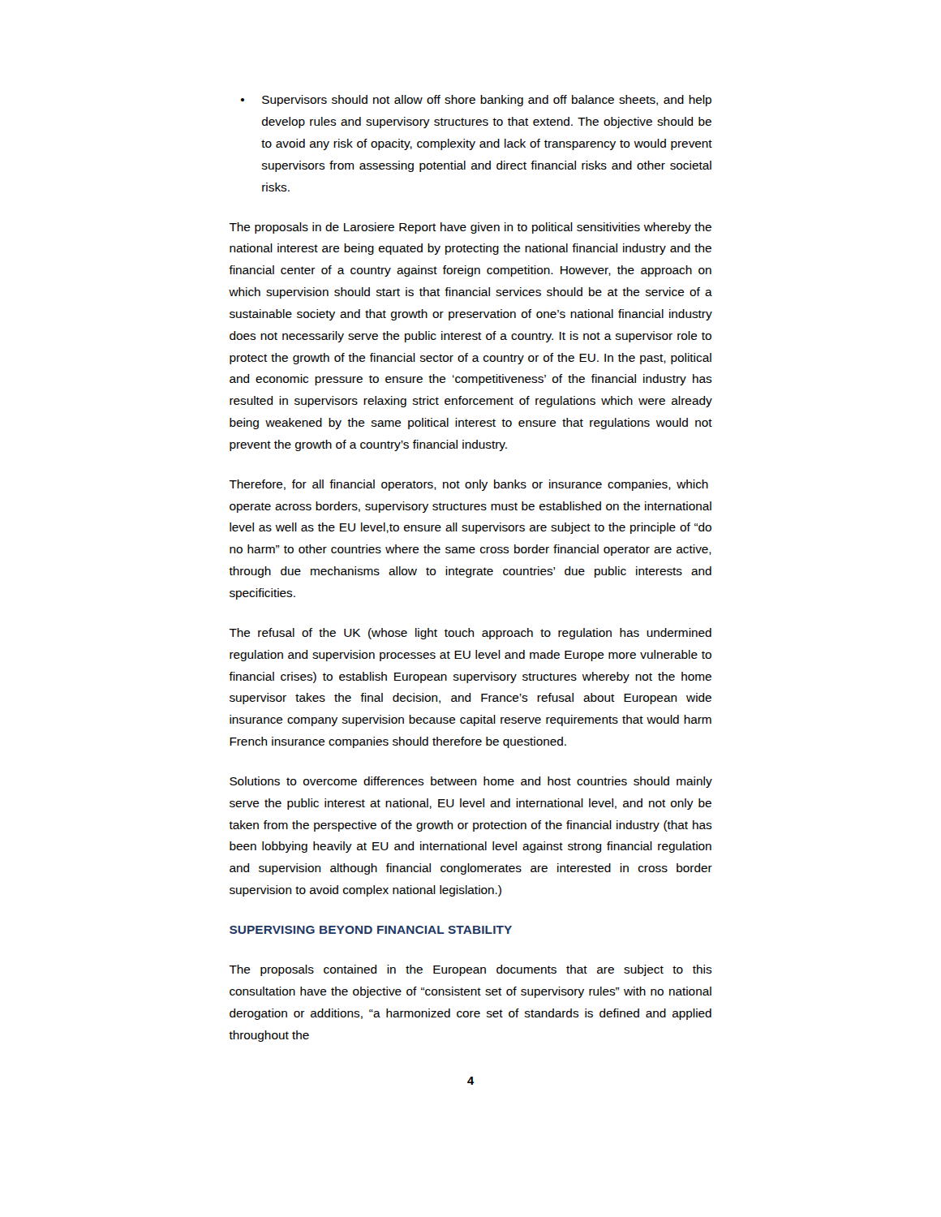Supervisors should not allow off shore banking and off balance sheets, and help develop rules and supervisory structures to that extend. The objective should be to avoid any risk of opacity, complexity and lack of transparency to would prevent supervisors from assessing potential and direct financial risks and other societal risks.
The proposals in de Larosiere Report have given in to political sensitivities whereby the national interest are being equated by protecting the national financial industry and the financial center of a country against foreign competition. However, the approach on which supervision should start is that financial services should be at the service of a sustainable society and that growth or preservation of one’s national financial industry does not necessarily serve the public interest of a country. It is not a supervisor role to protect the growth of the financial sector of a country or of the EU. In the past, political and economic pressure to ensure the ‘competitiveness’ of the financial industry has resulted in supervisors relaxing strict enforcement of regulations which were already being weakened by the same political interest to ensure that regulations would not prevent the growth of a country’s financial industry.
Therefore, for all financial operators, not only banks or insurance companies, which operate across borders, supervisory structures must be established on the international level as well as the EU level,to ensure all supervisors are subject to the principle of “do no harm” to other countries where the same cross border financial operator are active, through due mechanisms allow to integrate countries’ due public interests and specificities.
The refusal of the UK (whose light touch approach to regulation has undermined regulation and supervision processes at EU level and made Europe more vulnerable to financial crises) to establish European supervisory structures whereby not the home supervisor takes the final decision, and France’s refusal about European wide insurance company supervision because capital reserve requirements that would harm French insurance companies should therefore be questioned.
Solutions to overcome differences between home and host countries should mainly serve the public interest at national, EU level and international level, and not only be taken from the perspective of the growth or protection of the financial industry (that has been lobbying heavily at EU and international level against strong financial regulation and supervision although financial conglomerates are interested in cross border supervision to avoid complex national legislation.)
Supervising beyond financial stability
The proposals contained in the European documents that are subject to this consultation have the objective of “consistent set of supervisory rules” with no national derogation or additions, “a harmonized core set of standards is defined and applied throughout the
4